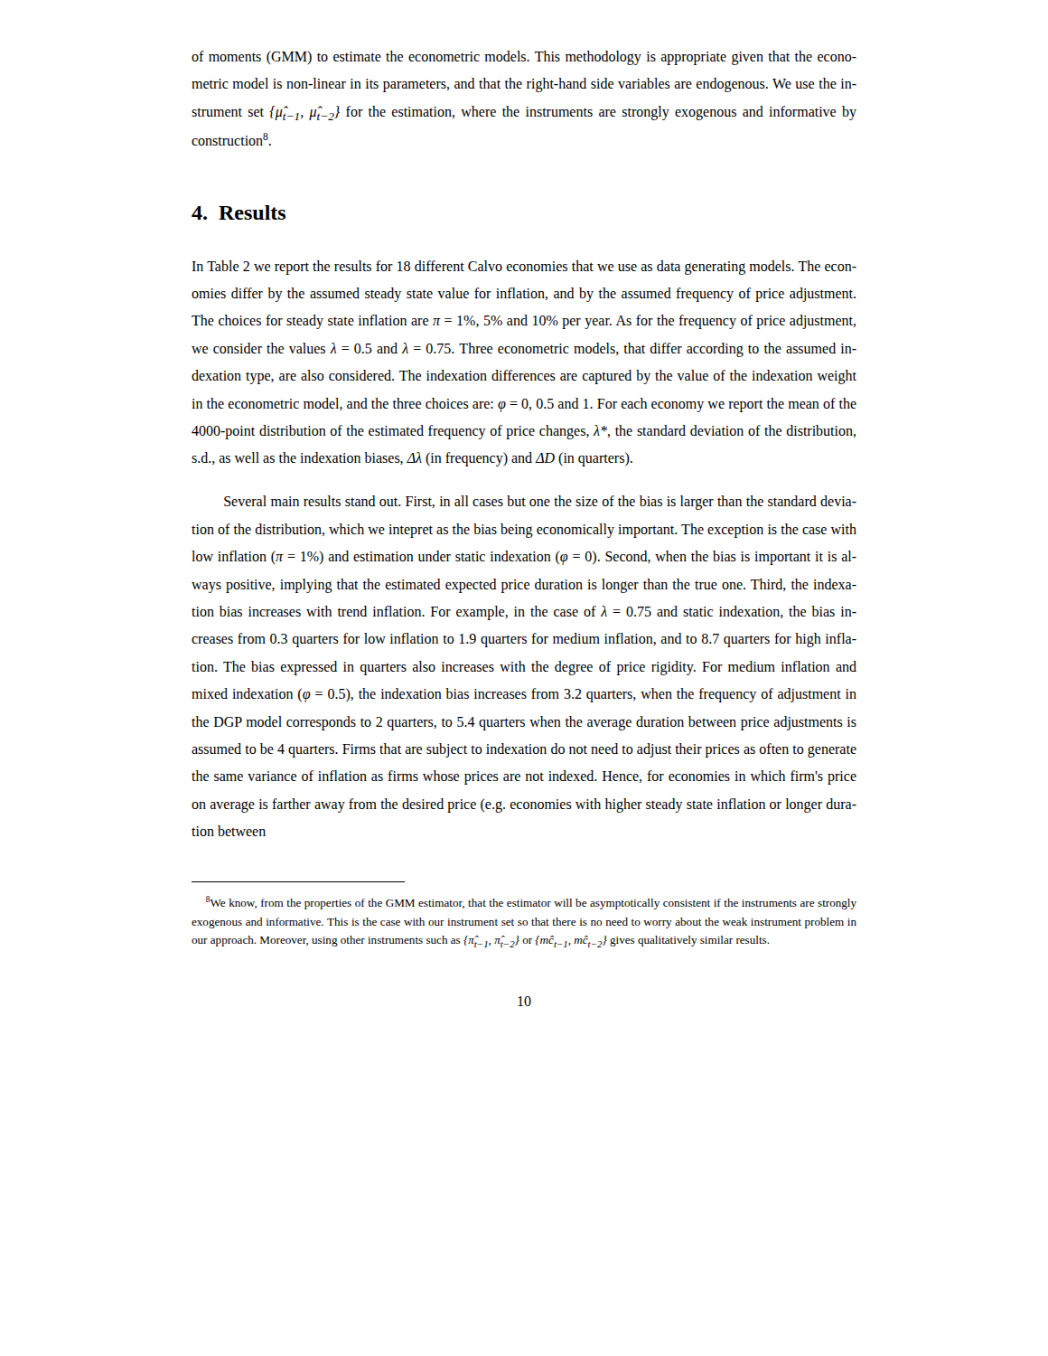of moments (GMM) to estimate the econometric models. This methodology is appropriate given that the econometric model is non-linear in its parameters, and that the right-hand side variables are endogenous. We use the instrument set {μ̂t−1, μ̂t−2} for the estimation, where the instruments are strongly exogenous and informative by construction8.
4. Results
In Table 2 we report the results for 18 different Calvo economies that we use as data generating models. The economies differ by the assumed steady state value for inflation, and by the assumed frequency of price adjustment. The choices for steady state inflation are π = 1%, 5% and 10% per year. As for the frequency of price adjustment, we consider the values λ = 0.5 and λ = 0.75. Three econometric models, that differ according to the assumed indexation type, are also considered. The indexation differences are captured by the value of the indexation weight in the econometric model, and the three choices are: φ = 0, 0.5 and 1. For each economy we report the mean of the 4000-point distribution of the estimated frequency of price changes, λ*, the standard deviation of the distribution, s.d., as well as the indexation biases, Δλ (in frequency) and ΔD (in quarters).
Several main results stand out. First, in all cases but one the size of the bias is larger than the standard deviation of the distribution, which we intepret as the bias being economically important. The exception is the case with low inflation (π = 1%) and estimation under static indexation (φ = 0). Second, when the bias is important it is always positive, implying that the estimated expected price duration is longer than the true one. Third, the indexation bias increases with trend inflation. For example, in the case of λ = 0.75 and static indexation, the bias increases from 0.3 quarters for low inflation to 1.9 quarters for medium inflation, and to 8.7 quarters for high inflation. The bias expressed in quarters also increases with the degree of price rigidity. For medium inflation and mixed indexation (φ = 0.5), the indexation bias increases from 3.2 quarters, when the frequency of adjustment in the DGP model corresponds to 2 quarters, to 5.4 quarters when the average duration between price adjustments is assumed to be 4 quarters. Firms that are subject to indexation do not need to adjust their prices as often to generate the same variance of inflation as firms whose prices are not indexed. Hence, for economies in which firm's price on average is farther away from the desired price (e.g. economies with higher steady state inflation or longer duration between
8We know, from the properties of the GMM estimator, that the estimator will be asymptotically consistent if the instruments are strongly exogenous and informative. This is the case with our instrument set so that there is no need to worry about the weak instrument problem in our approach. Moreover, using other instruments such as {π̂t−1, π̂t−2} or {mĉt−1, mĉt−2} gives qualitatively similar results.
10